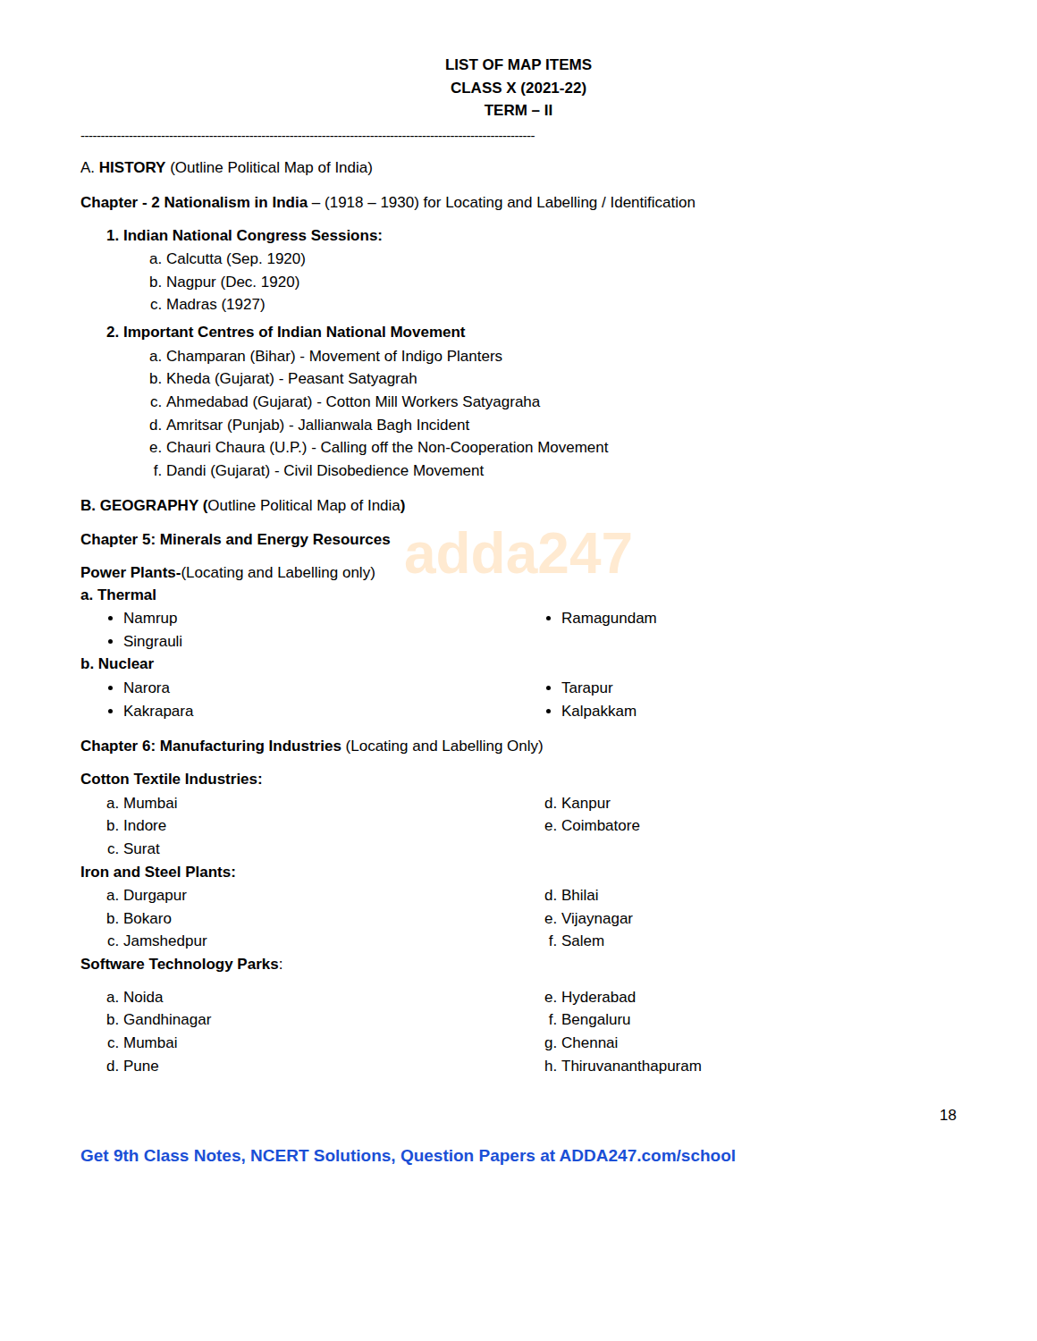adda247
LIST OF MAP ITEMS
CLASS X (2021-22)
TERM – II
-----------------------------------------------------------------------------------------------------------------
A. HISTORY (Outline Political Map of India)
Chapter - 2 Nationalism in India – (1918 – 1930) for Locating and Labelling / Identification
Indian National Congress Sessions:
Calcutta (Sep. 1920)
Nagpur (Dec. 1920)
Madras (1927)
Important Centres of Indian National Movement
Champaran (Bihar) - Movement of Indigo Planters
Kheda (Gujarat) - Peasant Satyagrah
Ahmedabad (Gujarat) - Cotton Mill Workers Satyagraha
Amritsar (Punjab) - Jallianwala Bagh Incident
Chauri Chaura (U.P.) - Calling off the Non-Cooperation Movement
Dandi (Gujarat) - Civil Disobedience Movement
B. GEOGRAPHY (Outline Political Map of India)
Chapter 5: Minerals and Energy Resources
Power Plants-(Locating and Labelling only)
a. Thermal
Namrup
Singrauli
Ramagundam
b. Nuclear
Narora
Kakrapara
Tarapur
Kalpakkam
Chapter 6: Manufacturing Industries (Locating and Labelling Only)
Cotton Textile Industries:
Mumbai
Indore
Surat
Kanpur
Coimbatore
Iron and Steel Plants:
Durgapur
Bokaro
Jamshedpur
Bhilai
Vijaynagar
Salem
Software Technology Parks:
Noida
Gandhinagar
Mumbai
Pune
Hyderabad
Bengaluru
Chennai
Thiruvananthapuram
18
Get 9th Class Notes, NCERT Solutions, Question Papers at ADDA247.com/school